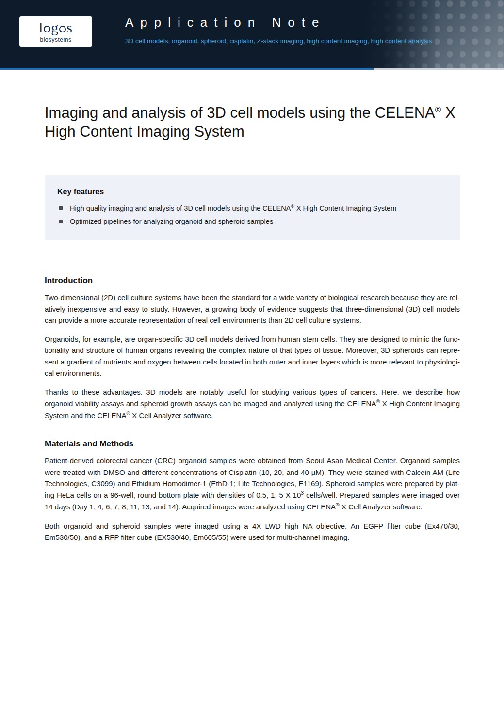l g s
biosystems
Application Note
3D cell models, organoid, spheroid, cisplatin, Z-stack imaging, high content imaging, high content analysis
Imaging and analysis of 3D cell models using the CELENA® X High Content Imaging System
Key features
High quality imaging and analysis of 3D cell models using the CELENA® X High Content Imaging System
Optimized pipelines for analyzing organoid and spheroid samples
Introduction
Two-dimensional (2D) cell culture systems have been the standard for a wide variety of biological research because they are relatively inexpensive and easy to study. However, a growing body of evidence suggests that three-dimensional (3D) cell models can provide a more accurate representation of real cell environments than 2D cell culture systems.
Organoids, for example, are organ-specific 3D cell models derived from human stem cells. They are designed to mimic the functionality and structure of human organs revealing the complex nature of that types of tissue. Moreover, 3D spheroids can represent a gradient of nutrients and oxygen between cells located in both outer and inner layers which is more relevant to physiological environments.
Thanks to these advantages, 3D models are notably useful for studying various types of cancers. Here, we describe how organoid viability assays and spheroid growth assays can be imaged and analyzed using the CELENA® X High Content Imaging System and the CELENA® X Cell Analyzer software.
Materials and Methods
Patient-derived colorectal cancer (CRC) organoid samples were obtained from Seoul Asan Medical Center. Organoid samples were treated with DMSO and different concentrations of Cisplatin (10, 20, and 40 µM). They were stained with Calcein AM (Life Technologies, C3099) and Ethidium Homodimer-1 (EthD-1; Life Technologies, E1169). Spheroid samples were prepared by plating HeLa cells on a 96-well, round bottom plate with densities of 0.5, 1, 5 X 103 cells/well. Prepared samples were imaged over 14 days (Day 1, 4, 6, 7, 8, 11, 13, and 14). Acquired images were analyzed using CELENA® X Cell Analyzer software.
Both organoid and spheroid samples were imaged using a 4X LWD high NA objective. An EGFP filter cube (Ex470/30, Em530/50), and a RFP filter cube (EX530/40, Em605/55) were used for multi-channel imaging.